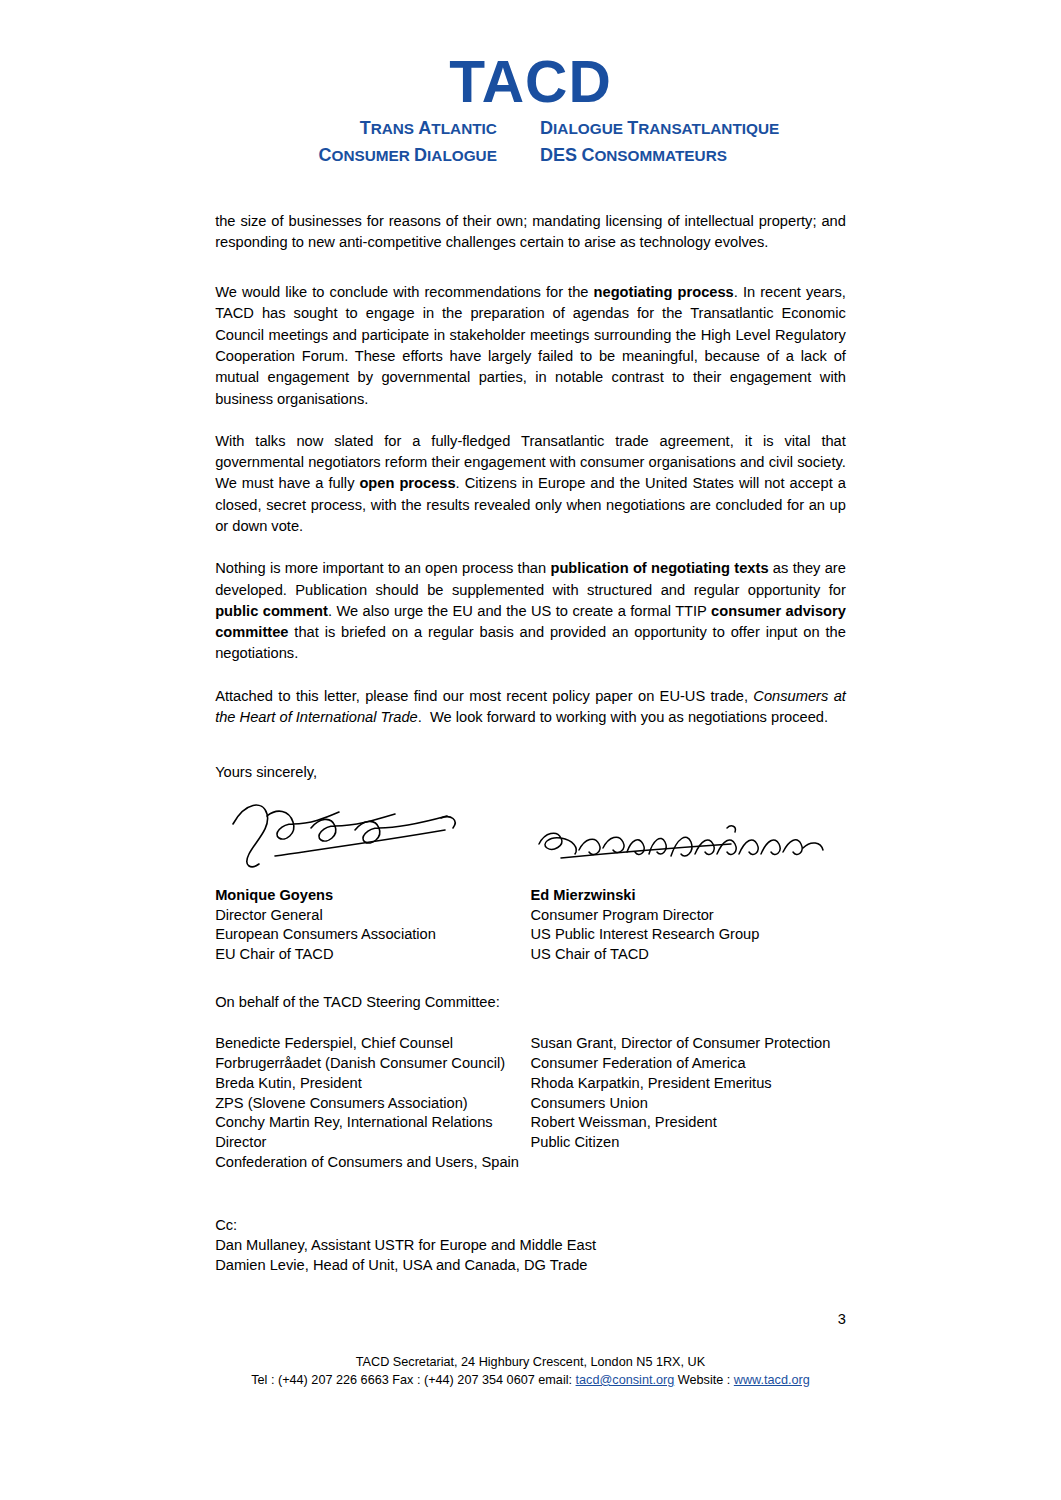TACD
| T RANS A TLANTIC | D IALOGUE T RANSATLANTIQUE |
| C ONSUMER D IALOGUE | DES C ONSOMMATEURS |
the size of businesses for reasons of their own; mandating licensing of intellectual property; and responding to new anti-competitive challenges certain to arise as technology evolves.
We would like to conclude with recommendations for the negotiating process. In recent years, TACD has sought to engage in the preparation of agendas for the Transatlantic Economic Council meetings and participate in stakeholder meetings surrounding the High Level Regulatory Cooperation Forum. These efforts have largely failed to be meaningful, because of a lack of mutual engagement by governmental parties, in notable contrast to their engagement with business organisations.
With talks now slated for a fully-fledged Transatlantic trade agreement, it is vital that governmental negotiators reform their engagement with consumer organisations and civil society. We must have a fully open process. Citizens in Europe and the United States will not accept a closed, secret process, with the results revealed only when negotiations are concluded for an up or down vote.
Nothing is more important to an open process than publication of negotiating texts as they are developed. Publication should be supplemented with structured and regular opportunity for public comment. We also urge the EU and the US to create a formal TTIP consumer advisory committee that is briefed on a regular basis and provided an opportunity to offer input on the negotiations.
Attached to this letter, please find our most recent policy paper on EU-US trade, Consumers at the Heart of International Trade. We look forward to working with you as negotiations proceed.
Yours sincerely,
| Monique Goyens Director General European Consumers Association EU Chair of TACD | Ed Mierzwinski Consumer Program Director US Public Interest Research Group US Chair of TACD |
On behalf of the TACD Steering Committee:
| Benedicte Federspiel , Chief Counsel Forbrugerråadet (Danish Consumer Council) Breda Kutin , President ZPS (Slovene Consumers Association) Conchy Martin Rey , International Relations Director Confederation of Consumers and Users, Spain | Susan Grant , Director of Consumer Protection Consumer Federation of America Rhoda Karpatkin , President Emeritus Consumers Union Robert Weissman , President Public Citizen |
Cc:
Dan Mullaney, Assistant USTR for Europe and Middle East
Damien Levie, Head of Unit, USA and Canada, DG Trade
3
TACD Secretariat, 24 Highbury Crescent, London N5 1RX, UK
Tel : (+44) 207 226 6663 Fax : (+44) 207 354 0607 email: tacd@consint.org Website : www.tacd.org